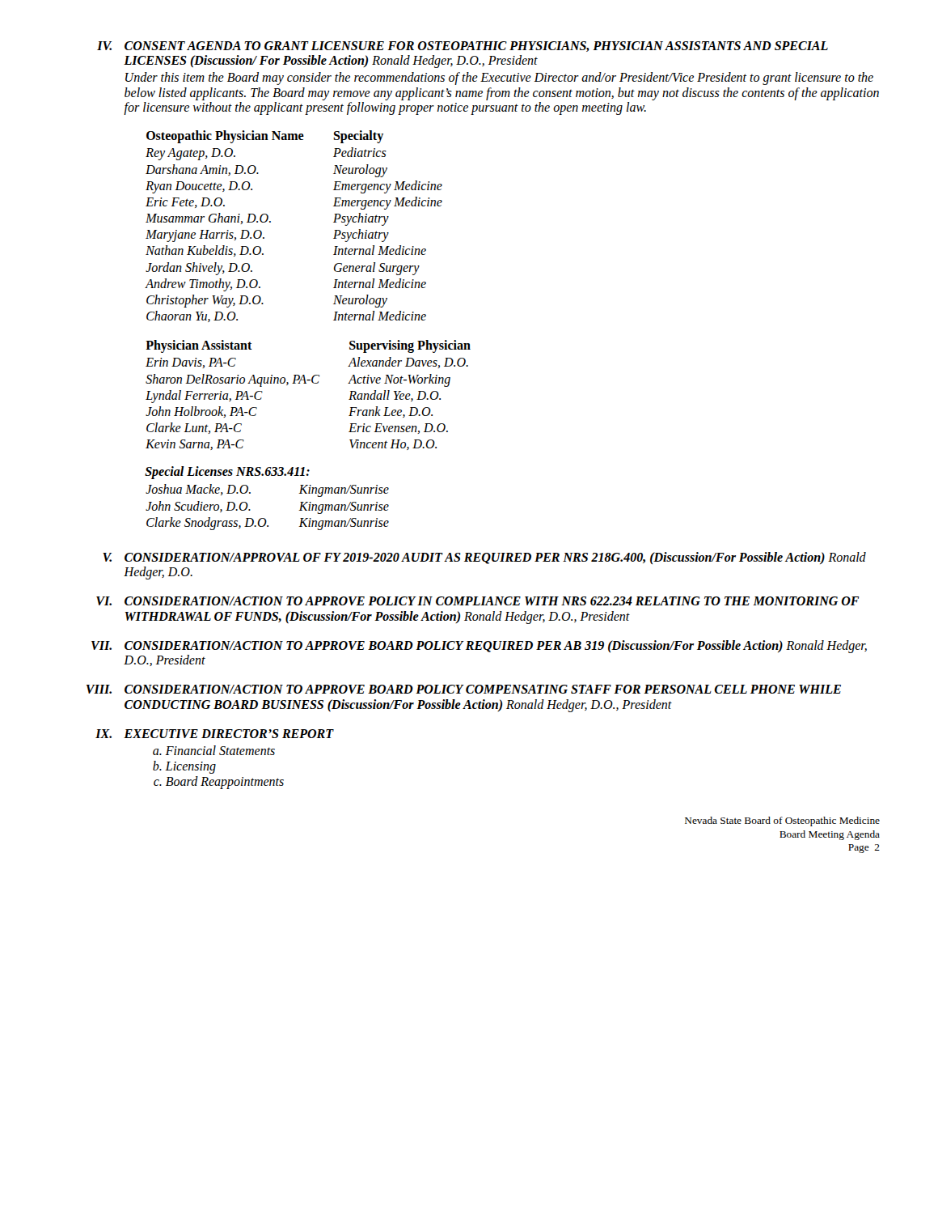IV.
CONSENT AGENDA TO GRANT LICENSURE FOR OSTEOPATHIC PHYSICIANS, PHYSICIAN ASSISTANTS AND SPECIAL LICENSES (Discussion/ For Possible Action) Ronald Hedger, D.O., President
Under this item the Board may consider the recommendations of the Executive Director and/or President/Vice President to grant licensure to the below listed applicants. The Board may remove any applicant’s name from the consent motion, but may not discuss the contents of the application for licensure without the applicant present following proper notice pursuant to the open meeting law.
| Osteopathic Physician Name | Specialty |
| --- | --- |
| Rey Agatep, D.O. | Pediatrics |
| Darshana Amin, D.O. | Neurology |
| Ryan Doucette, D.O. | Emergency Medicine |
| Eric Fete, D.O. | Emergency Medicine |
| Musammar Ghani, D.O. | Psychiatry |
| Maryjane Harris, D.O. | Psychiatry |
| Nathan Kubeldis, D.O. | Internal Medicine |
| Jordan Shively, D.O. | General Surgery |
| Andrew Timothy, D.O. | Internal Medicine |
| Christopher Way, D.O. | Neurology |
| Chaoran Yu, D.O. | Internal Medicine |
| Physician Assistant | Supervising Physician |
| --- | --- |
| Erin Davis, PA-C | Alexander Daves, D.O. |
| Sharon DelRosario Aquino, PA-C | Active Not-Working |
| Lyndal Ferreria, PA-C | Randall Yee, D.O. |
| John Holbrook, PA-C | Frank Lee, D.O. |
| Clarke Lunt, PA-C | Eric Evensen, D.O. |
| Kevin Sarna, PA-C | Vincent Ho, D.O. |
Special Licenses NRS.633.411:
| Joshua Macke, D.O. | Kingman/Sunrise |
| John Scudiero, D.O. | Kingman/Sunrise |
| Clarke Snodgrass, D.O. | Kingman/Sunrise |
V.
CONSIDERATION/APPROVAL OF FY 2019-2020 AUDIT AS REQUIRED PER NRS 218G.400, (Discussion/For Possible Action) Ronald Hedger, D.O.
VI.
CONSIDERATION/ACTION TO APPROVE POLICY IN COMPLIANCE WITH NRS 622.234 RELATING TO THE MONITORING OF WITHDRAWAL OF FUNDS, (Discussion/For Possible Action) Ronald Hedger, D.O., President
VII.
CONSIDERATION/ACTION TO APPROVE BOARD POLICY REQUIRED PER AB 319 (Discussion/For Possible Action) Ronald Hedger, D.O., President
VIII.
CONSIDERATION/ACTION TO APPROVE BOARD POLICY COMPENSATING STAFF FOR PERSONAL CELL PHONE WHILE CONDUCTING BOARD BUSINESS (Discussion/For Possible Action) Ronald Hedger, D.O., President
IX.
EXECUTIVE DIRECTOR’S REPORT
Financial Statements
Licensing
Board Reappointments
Nevada State Board of Osteopathic Medicine
Board Meeting Agenda
Page 2